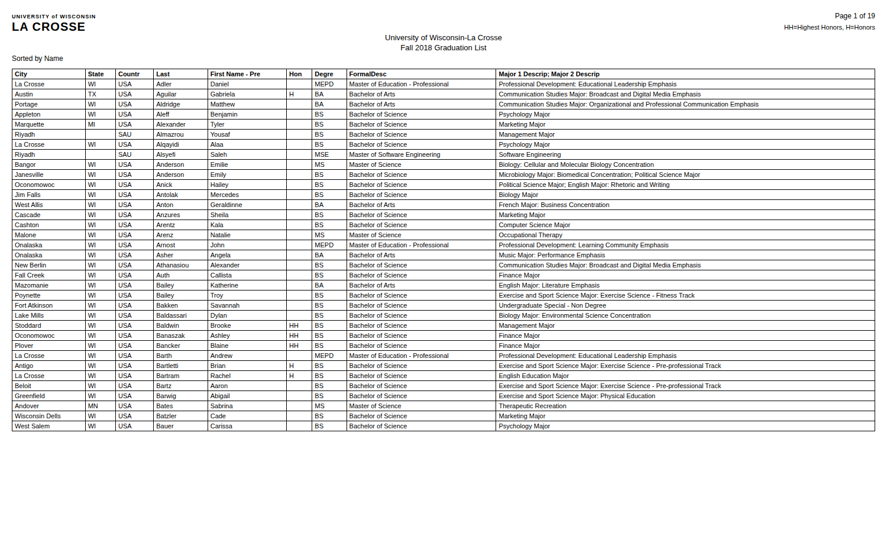Page 1 of 19
UNIVERSITY of WISCONSIN
LA CROSSE
University of Wisconsin-La Crosse
Fall 2018 Graduation List
HH=Highest Honors, H=Honors
Sorted by Name
| City | State | Countr | Last | First Name - Pre | Hon | Degre | FormalDesc | Major 1 Descrip; Major 2 Descrip |
| --- | --- | --- | --- | --- | --- | --- | --- | --- |
| La Crosse | WI | USA | Adler | Daniel | | MEPD | Master of Education - Professional | Professional Development: Educational Leadership Emphasis |
| Austin | TX | USA | Aguilar | Gabriela | H | BA | Bachelor of Arts | Communication Studies Major: Broadcast and Digital Media Emphasis |
| Portage | WI | USA | Aldridge | Matthew | | BA | Bachelor of Arts | Communication Studies Major: Organizational and Professional Communication Emphasis |
| Appleton | WI | USA | Aleff | Benjamin | | BS | Bachelor of Science | Psychology Major |
| Marquette | MI | USA | Alexander | Tyler | | BS | Bachelor of Science | Marketing Major |
| Riyadh | | SAU | Almazrou | Yousaf | | BS | Bachelor of Science | Management Major |
| La Crosse | WI | USA | Alqayidi | Alaa | | BS | Bachelor of Science | Psychology Major |
| Riyadh | | SAU | Alsyefi | Saleh | | MSE | Master of Software Engineering | Software Engineering |
| Bangor | WI | USA | Anderson | Emilie | | MS | Master of Science | Biology: Cellular and Molecular Biology Concentration |
| Janesville | WI | USA | Anderson | Emily | | BS | Bachelor of Science | Microbiology Major: Biomedical Concentration; Political Science Major |
| Oconomowoc | WI | USA | Anick | Hailey | | BS | Bachelor of Science | Political Science Major; English Major: Rhetoric and Writing |
| Jim Falls | WI | USA | Antolak | Mercedes | | BS | Bachelor of Science | Biology Major |
| West Allis | WI | USA | Anton | Geraldinne | | BA | Bachelor of Arts | French Major: Business Concentration |
| Cascade | WI | USA | Anzures | Sheila | | BS | Bachelor of Science | Marketing Major |
| Cashton | WI | USA | Arentz | Kala | | BS | Bachelor of Science | Computer Science Major |
| Malone | WI | USA | Arenz | Natalie | | MS | Master of Science | Occupational Therapy |
| Onalaska | WI | USA | Arnost | John | | MEPD | Master of Education - Professional | Professional Development: Learning Community Emphasis |
| Onalaska | WI | USA | Asher | Angela | | BA | Bachelor of Arts | Music Major: Performance Emphasis |
| New Berlin | WI | USA | Athanasiou | Alexander | | BS | Bachelor of Science | Communication Studies Major: Broadcast and Digital Media Emphasis |
| Fall Creek | WI | USA | Auth | Callista | | BS | Bachelor of Science | Finance Major |
| Mazomanie | WI | USA | Bailey | Katherine | | BA | Bachelor of Arts | English Major: Literature Emphasis |
| Poynette | WI | USA | Bailey | Troy | | BS | Bachelor of Science | Exercise and Sport Science Major: Exercise Science - Fitness Track |
| Fort Atkinson | WI | USA | Bakken | Savannah | | BS | Bachelor of Science | Undergraduate Special - Non Degree |
| Lake Mills | WI | USA | Baldassari | Dylan | | BS | Bachelor of Science | Biology Major: Environmental Science Concentration |
| Stoddard | WI | USA | Baldwin | Brooke | HH | BS | Bachelor of Science | Management Major |
| Oconomowoc | WI | USA | Banaszak | Ashley | HH | BS | Bachelor of Science | Finance Major |
| Plover | WI | USA | Bancker | Blaine | HH | BS | Bachelor of Science | Finance Major |
| La Crosse | WI | USA | Barth | Andrew | | MEPD | Master of Education - Professional | Professional Development: Educational Leadership Emphasis |
| Antigo | WI | USA | Bartletti | Brian | H | BS | Bachelor of Science | Exercise and Sport Science Major: Exercise Science - Pre-professional Track |
| La Crosse | WI | USA | Bartram | Rachel | H | BS | Bachelor of Science | English Education Major |
| Beloit | WI | USA | Bartz | Aaron | | BS | Bachelor of Science | Exercise and Sport Science Major: Exercise Science - Pre-professional Track |
| Greenfield | WI | USA | Barwig | Abigail | | BS | Bachelor of Science | Exercise and Sport Science Major: Physical Education |
| Andover | MN | USA | Bates | Sabrina | | MS | Master of Science | Therapeutic Recreation |
| Wisconsin Dells | WI | USA | Batzler | Cade | | BS | Bachelor of Science | Marketing Major |
| West Salem | WI | USA | Bauer | Carissa | | BS | Bachelor of Science | Psychology Major |